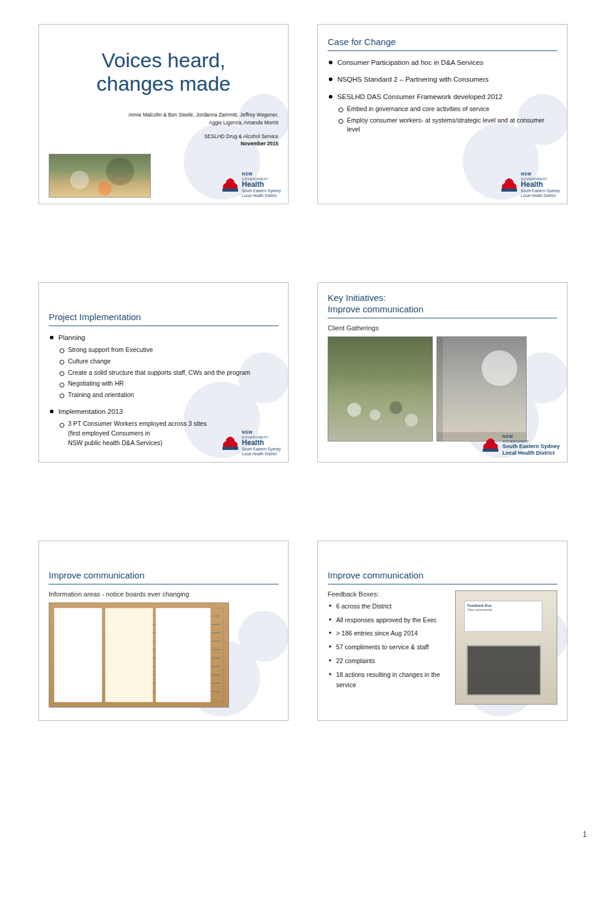Voices heard, changes made — presentation slides
Voices heard,
changes made
Annie Malcolm & Ben Steele, Jordanna Zammitt, Jeffrey Wegener,
Aggie Ligenza, Amanda Morris
SESLHD Drug & Alcohol Service
November 2015
NSW
GOVERNMENT
Health
South Eastern Sydney
Local Health District
Case for Change
Consumer Participation ad hoc in D&A Services
NSQHS Standard 2 – Partnering with Consumers
SESLHD DAS Consumer Framework developed 2012
Embed in governance and core activities of service
Employ consumer workers- at systems/strategic level and at consumer level
NSW
GOVERNMENT
Health
South Eastern Sydney
Local Health District
Project Implementation
Planning
Strong support from Executive
Culture change
Create a solid structure that supports staff, CWs and the program
Negotiating with HR
Training and orientation
Implementation 2013
3 PT Consumer Workers employed across 3 sites
(first employed Consumers in
NSW public health D&A Services)
NSW
GOVERNMENT
Health
South Eastern Sydney
Local Health District
Key Initiatives:
Improve communication
Client Gatherings
NSW
GOVERNMENT
South Eastern Sydney
Local Health District
Improve communication
Information areas - notice boards ever changing
Improve communication
Feedback Boxes:
6 across the District
All responses approved by the Exec
> 186 entries since Aug 2014
57 compliments to service & staff
22 complaints
18 actions resulting in changes in the service
Feedback Box
Your comments
1